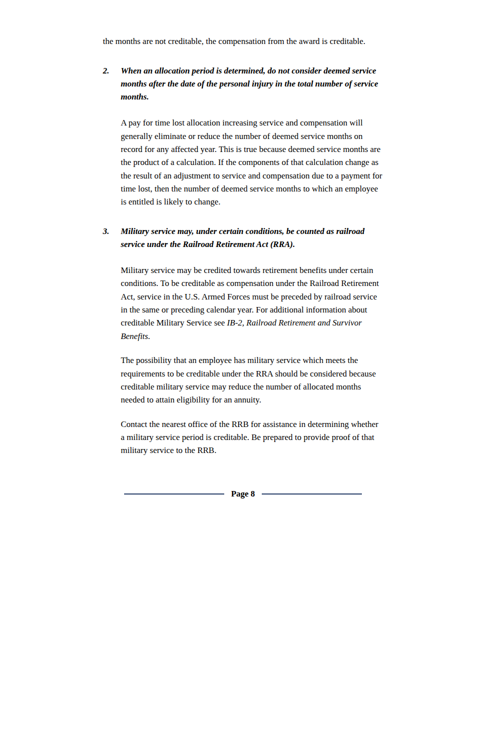the months are not creditable, the compensation from the award is creditable.
2.
When an allocation period is determined, do not consider deemed service months after the date of the personal injury in the total number of service months.
A pay for time lost allocation increasing service and compensation will generally eliminate or reduce the number of deemed service months on record for any affected year. This is true because deemed service months are the product of a calculation. If the components of that calculation change as the result of an adjustment to service and compensation due to a payment for time lost, then the number of deemed service months to which an employee is entitled is likely to change.
3.
Military service may, under certain conditions, be counted as railroad service under the Railroad Retirement Act (RRA).
Military service may be credited towards retirement benefits under certain conditions. To be creditable as compensation under the Railroad Retirement Act, service in the U.S. Armed Forces must be preceded by railroad service in the same or preceding calendar year. For additional information about creditable Military Service see IB-2, Railroad Retirement and Survivor Benefits.
The possibility that an employee has military service which meets the requirements to be creditable under the RRA should be considered because creditable military service may reduce the number of allocated months needed to attain eligibility for an annuity.
Contact the nearest office of the RRB for assistance in determining whether a military service period is creditable. Be prepared to provide proof of that military service to the RRB.
Page 8